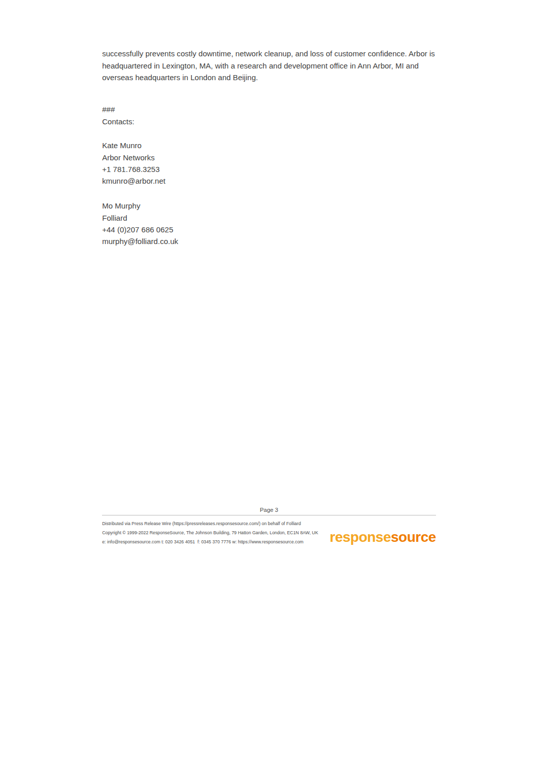successfully prevents costly downtime, network cleanup, and loss of customer confidence. Arbor is headquartered in Lexington, MA, with a research and development office in Ann Arbor, MI and overseas headquarters in London and Beijing.
###
Contacts:
Kate Munro
Arbor Networks
+1 781.768.3253
kmunro@arbor.net
Mo Murphy
Folliard
+44 (0)207 686 0625
murphy@folliard.co.uk
Page 3
Distributed via Press Release Wire (https://pressreleases.responsesource.com/) on behalf of Folliard
Copyright © 1999-2022 ResponseSource, The Johnson Building, 79 Hatton Garden, London, EC1N 8AW, UK
e: info@responsesource.com t: 020 3426 4051 f: 0345 370 7776 w: https://www.responsesource.com
response source